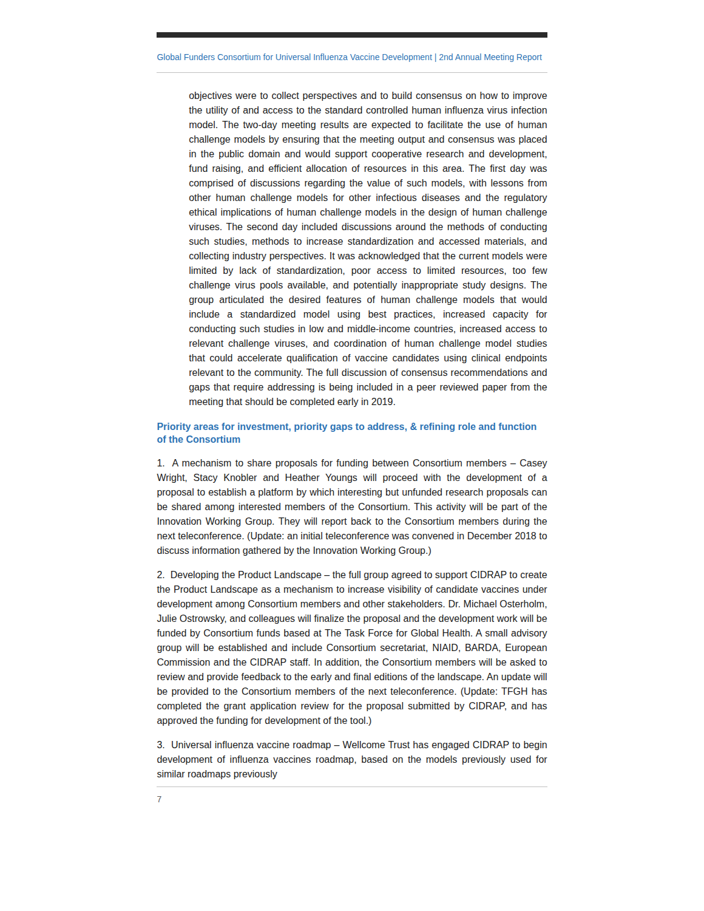Global Funders Consortium for Universal Influenza Vaccine Development | 2nd Annual Meeting Report
objectives were to collect perspectives and to build consensus on how to improve the utility of and access to the standard controlled human influenza virus infection model. The two-day meeting results are expected to facilitate the use of human challenge models by ensuring that the meeting output and consensus was placed in the public domain and would support cooperative research and development, fund raising, and efficient allocation of resources in this area. The first day was comprised of discussions regarding the value of such models, with lessons from other human challenge models for other infectious diseases and the regulatory ethical implications of human challenge models in the design of human challenge viruses. The second day included discussions around the methods of conducting such studies, methods to increase standardization and accessed materials, and collecting industry perspectives. It was acknowledged that the current models were limited by lack of standardization, poor access to limited resources, too few challenge virus pools available, and potentially inappropriate study designs. The group articulated the desired features of human challenge models that would include a standardized model using best practices, increased capacity for conducting such studies in low and middle-income countries, increased access to relevant challenge viruses, and coordination of human challenge model studies that could accelerate qualification of vaccine candidates using clinical endpoints relevant to the community. The full discussion of consensus recommendations and gaps that require addressing is being included in a peer reviewed paper from the meeting that should be completed early in 2019.
Priority areas for investment, priority gaps to address, & refining role and function of the Consortium
1. A mechanism to share proposals for funding between Consortium members – Casey Wright, Stacy Knobler and Heather Youngs will proceed with the development of a proposal to establish a platform by which interesting but unfunded research proposals can be shared among interested members of the Consortium. This activity will be part of the Innovation Working Group. They will report back to the Consortium members during the next teleconference. (Update: an initial teleconference was convened in December 2018 to discuss information gathered by the Innovation Working Group.)
2. Developing the Product Landscape – the full group agreed to support CIDRAP to create the Product Landscape as a mechanism to increase visibility of candidate vaccines under development among Consortium members and other stakeholders. Dr. Michael Osterholm, Julie Ostrowsky, and colleagues will finalize the proposal and the development work will be funded by Consortium funds based at The Task Force for Global Health. A small advisory group will be established and include Consortium secretariat, NIAID, BARDA, European Commission and the CIDRAP staff. In addition, the Consortium members will be asked to review and provide feedback to the early and final editions of the landscape. An update will be provided to the Consortium members of the next teleconference. (Update: TFGH has completed the grant application review for the proposal submitted by CIDRAP, and has approved the funding for development of the tool.)
3. Universal influenza vaccine roadmap – Wellcome Trust has engaged CIDRAP to begin development of influenza vaccines roadmap, based on the models previously used for similar roadmaps previously
7